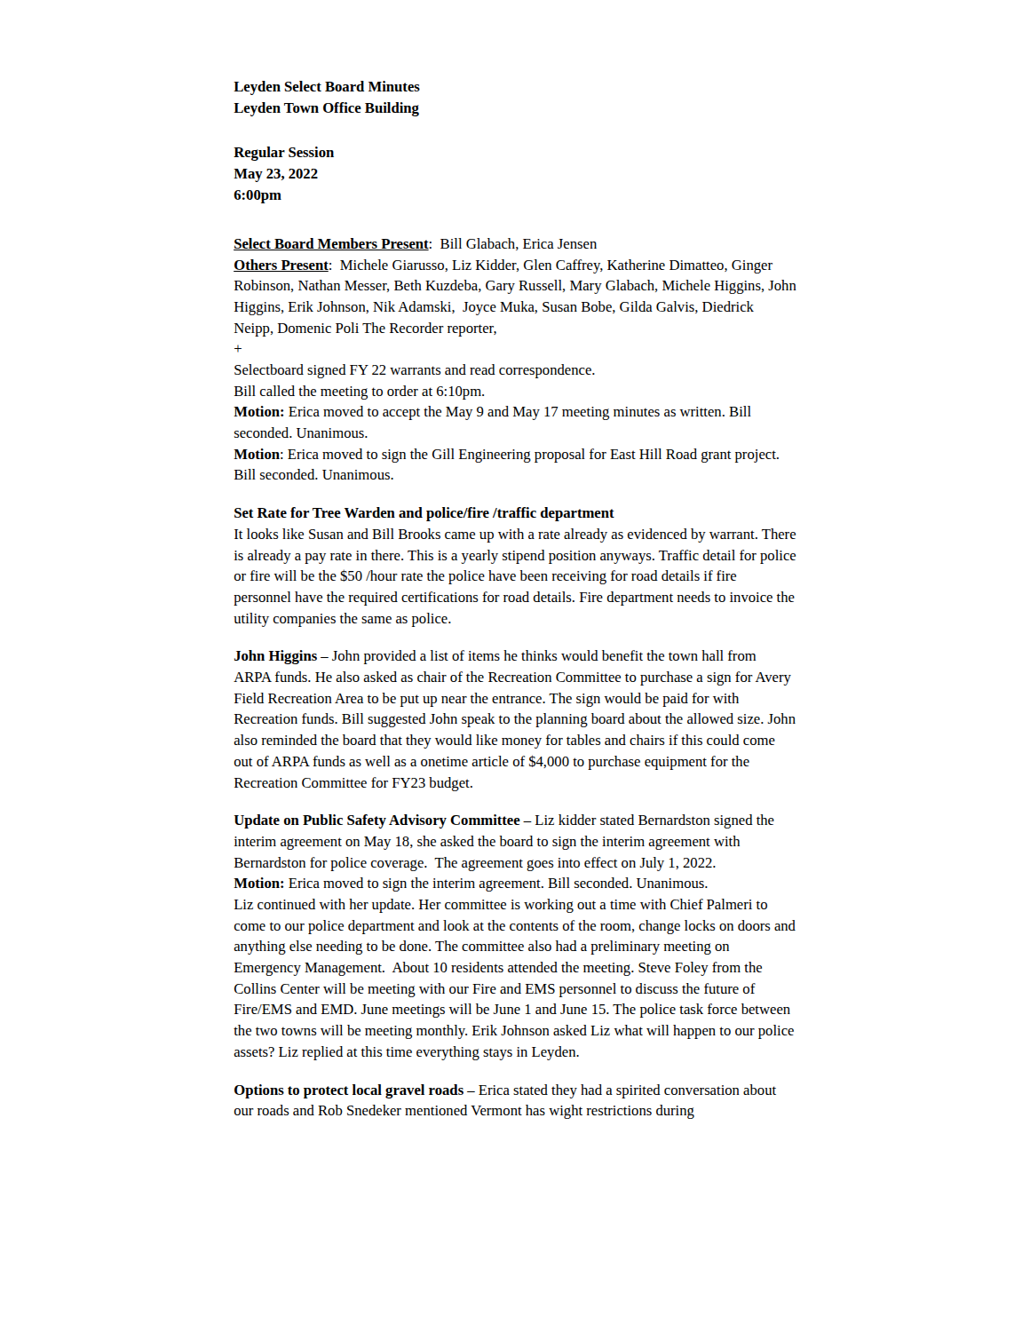Leyden Select Board Minutes
Leyden Town Office Building
Regular Session
May 23, 2022
6:00pm
Select Board Members Present: Bill Glabach, Erica Jensen
Others Present: Michele Giarusso, Liz Kidder, Glen Caffrey, Katherine Dimatteo, Ginger Robinson, Nathan Messer, Beth Kuzdeba, Gary Russell, Mary Glabach, Michele Higgins, John Higgins, Erik Johnson, Nik Adamski, Joyce Muka, Susan Bobe, Gilda Galvis, Diedrick Neipp, Domenic Poli The Recorder reporter,
+
Selectboard signed FY 22 warrants and read correspondence.
Bill called the meeting to order at 6:10pm.
Motion: Erica moved to accept the May 9 and May 17 meeting minutes as written. Bill seconded. Unanimous.
Motion: Erica moved to sign the Gill Engineering proposal for East Hill Road grant project. Bill seconded. Unanimous.
Set Rate for Tree Warden and police/fire /traffic department
It looks like Susan and Bill Brooks came up with a rate already as evidenced by warrant. There is already a pay rate in there. This is a yearly stipend position anyways. Traffic detail for police or fire will be the $50 /hour rate the police have been receiving for road details if fire personnel have the required certifications for road details. Fire department needs to invoice the utility companies the same as police.
John Higgins – John provided a list of items he thinks would benefit the town hall from ARPA funds. He also asked as chair of the Recreation Committee to purchase a sign for Avery Field Recreation Area to be put up near the entrance. The sign would be paid for with Recreation funds. Bill suggested John speak to the planning board about the allowed size. John also reminded the board that they would like money for tables and chairs if this could come out of ARPA funds as well as a onetime article of $4,000 to purchase equipment for the Recreation Committee for FY23 budget.
Update on Public Safety Advisory Committee – Liz kidder stated Bernardston signed the interim agreement on May 18, she asked the board to sign the interim agreement with Bernardston for police coverage. The agreement goes into effect on July 1, 2022.
Motion: Erica moved to sign the interim agreement. Bill seconded. Unanimous.
Liz continued with her update. Her committee is working out a time with Chief Palmeri to come to our police department and look at the contents of the room, change locks on doors and anything else needing to be done. The committee also had a preliminary meeting on Emergency Management. About 10 residents attended the meeting. Steve Foley from the Collins Center will be meeting with our Fire and EMS personnel to discuss the future of Fire/EMS and EMD. June meetings will be June 1 and June 15. The police task force between the two towns will be meeting monthly. Erik Johnson asked Liz what will happen to our police assets? Liz replied at this time everything stays in Leyden.
Options to protect local gravel roads – Erica stated they had a spirited conversation about our roads and Rob Snedeker mentioned Vermont has wight restrictions during